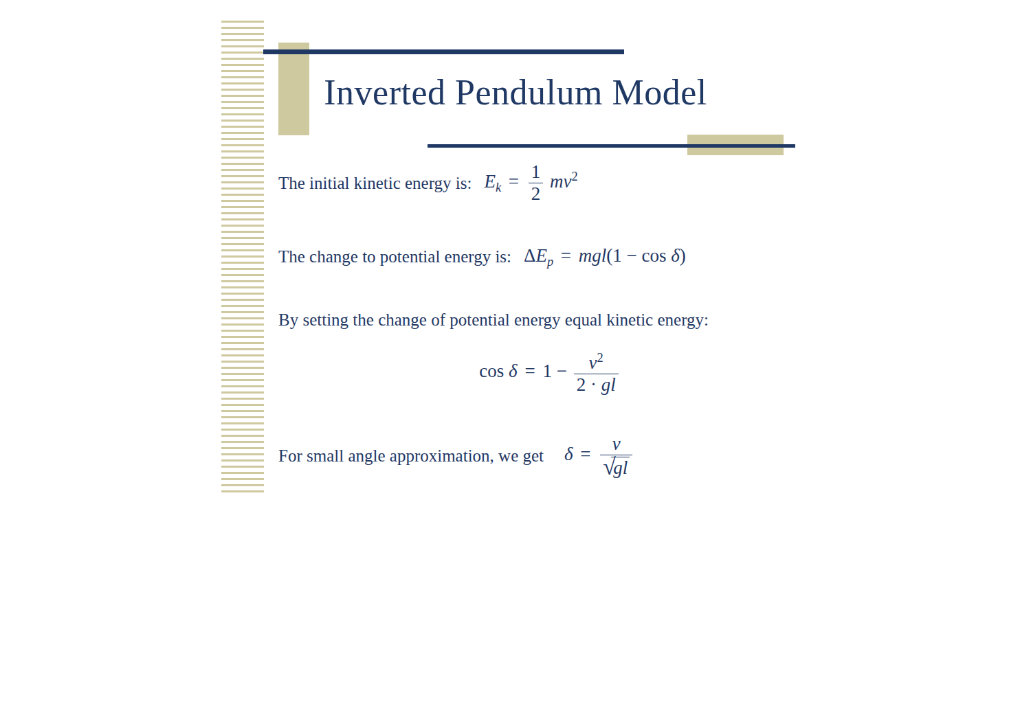Inverted Pendulum Model
The initial kinetic energy is: Ek = 12 mv 2
The change to potential energy is: ΔEp = mgl(1 − cos δ)
By setting the change of potential energy equal kinetic energy:
cos δ = 1 − v 2 2 · gl
For small angle approximation, we get δ = v gl